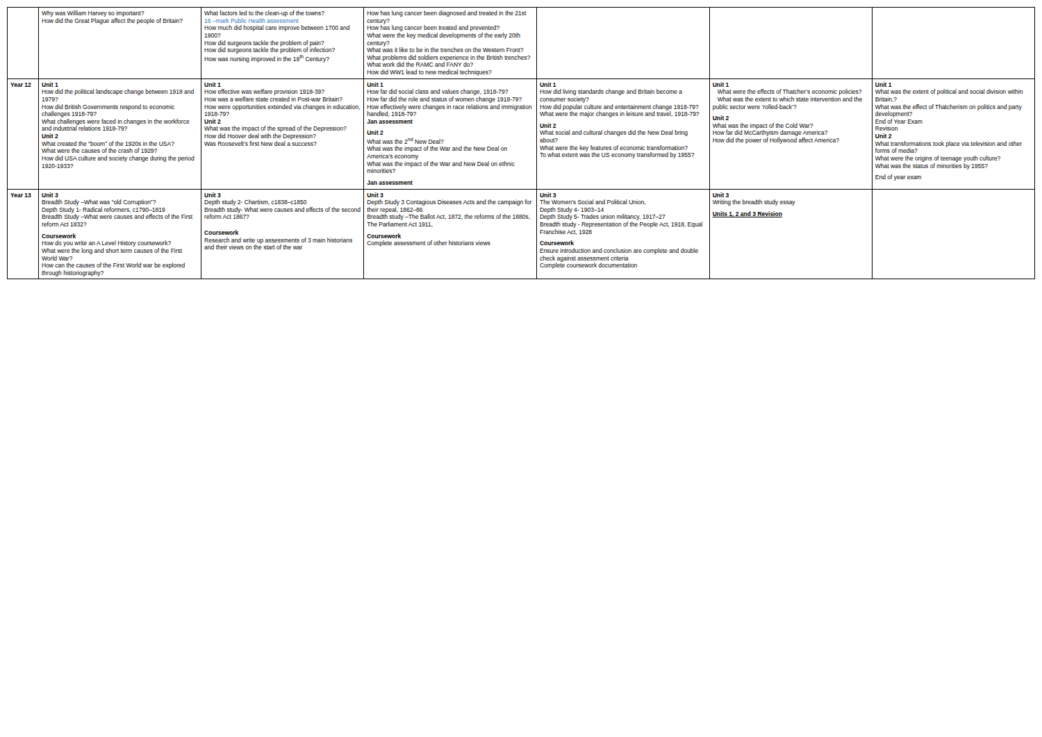| | Why was William Harvey so important? How did the Great Plague affect the people of Britain? | What factors led to the clean-up of the towns? 16 –mark Public Health assessment How much did hospital care improve between 1700 and 1900? How did surgeons tackle the problem of pain? How did surgeons tackle the problem of infection? How was nursing improved in the 19 th Century? | How has lung cancer been diagnosed and treated in the 21st century? How has lung cancer been treated and prevented? What were the key medical developments of the early 20th century? What was it like to be in the trenches on the Western Front? What problems did soldiers experience in the British trenches? What work did the RAMC and FANY do? How did WW1 lead to new medical techniques? | | | |
| Year 12 | Unit 1 How did the political landscape change between 1918 and 1979? How did British Governments respond to economic challenges 1918-79? What challenges were faced in changes in the workforce and industrial relations 1918-79? Unit 2 What created the “boom” of the 1920s in the USA? What were the causes of the crash of 1929? How did USA culture and society change during the period 1920-1933? | Unit 1 How effective was welfare provision 1918-39? How was a welfare state created in Post-war Britain? How were opportunities extended via changes in education, 1918-79? Unit 2 What was the impact of the spread of the Depression? How did Hoover deal with the Depression? Was Roosevelt’s first New deal a success? | Unit 1 How far did social class and values change, 1918-79? How far did the role and status of women change 1918-79? How effectively were changes in race relations and immigration handled, 1918-79? Jan assessment Unit 2 What was the 2 nd New Deal? What was the impact of the War and the New Deal on America’s economy What was the impact of the War and New Deal on ethnic minorities? Jan assessment | Unit 1 How did living standards change and Britain become a consumer society? How did popular culture and entertainment change 1918-79? What were the major changes in leisure and travel, 1918-79? Unit 2 What social and cultural changes did the New Deal bring about? What were the key features of economic transformation? To what extent was the US economy transformed by 1955? | Unit 1 What were the effects of Thatcher’s economic policies? What was the extent to which state intervention and the public sector were ‘rolled-back’? Unit 2 What was the impact of the Cold War? How far did McCarthyism damage America? How did the power of Hollywood affect America? | Unit 1 What was the extent of political and social division within Britain.? What was the effect of Thatcherism on politics and party development? End of Year Exam Revision Unit 2 What transformations took place via television and other forms of media? What were the origins of teenage youth culture? What was the status of minorities by 1955? End of year exam |
| Year 13 | Unit 3 Breadth Study –What was “old Corruption”? Depth Study 1- Radical reformers, c1790–1819 Breadth Study –What were causes and effects of the First reform Act 1832? Coursework How do you write an A Level History coursework? What were the long and short term causes of the First World War? How can the causes of the First World war be explored through historiography? | Unit 3 Depth study 2- Chartism, c1838–c1850 Breadth study- What were causes and effects of the second reform Act 1867? Coursework Research and write up assessments of 3 main historians and their views on the start of the war | Unit 3 Depth Study 3 Contagious Diseases Acts and the campaign for their repeal, 1862–86 Breadth study –The Ballot Act, 1872, the reforms of the 1880s, The Parliament Act 1911, Coursework Complete assessment of other historians views | Unit 3 The Women’s Social and Political Union, Depth Study 4- 1903–14 Depth Study 5- Trades union militancy, 1917–27 Breadth study - Representation of the People Act, 1918, Equal Franchise Act, 1928 Coursework Ensure introduction and conclusion are complete and double check against assessment criteria Complete coursework documentation | Unit 3 Writing the breadth study essay Units 1, 2 and 3 Revision | |